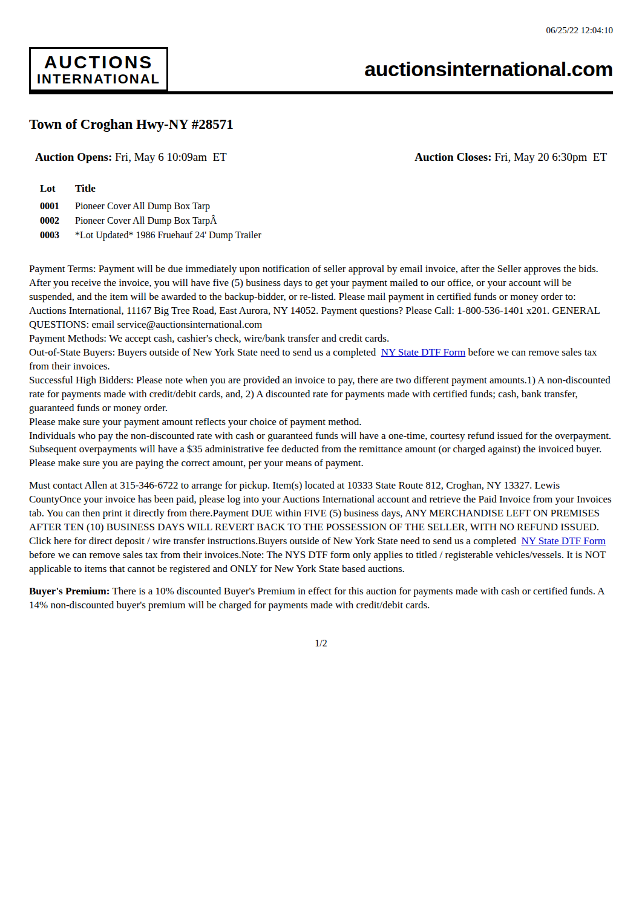06/25/22 12:04:10
AUCTIONS
INTERNATIONAL
auctionsinternational.com
Town of Croghan Hwy-NY #28571
Auction Opens: Fri, May 6 10:09am ET
Auction Closes: Fri, May 20 6:30pm ET
| Lot | Title |
| --- | --- |
| 0001 | Pioneer Cover All Dump Box Tarp |
| 0002 | Pioneer Cover All Dump Box TarpÂ |
| 0003 | *Lot Updated* 1986 Fruehauf 24' Dump Trailer |
Payment Terms: Payment will be due immediately upon notification of seller approval by email invoice, after the Seller approves the bids. After you receive the invoice, you will have five (5) business days to get your payment mailed to our office, or your account will be suspended, and the item will be awarded to the backup-bidder, or re-listed. Please mail payment in certified funds or money order to: Auctions International, 11167 Big Tree Road, East Aurora, NY 14052. Payment questions? Please Call: 1-800-536-1401 x201. GENERAL QUESTIONS: email service@auctionsinternational.com
Payment Methods: We accept cash, cashier's check, wire/bank transfer and credit cards.
Out-of-State Buyers: Buyers outside of New York State need to send us a completed NY State DTF Form before we can remove sales tax from their invoices.
Successful High Bidders: Please note when you are provided an invoice to pay, there are two different payment amounts.1) A non-discounted rate for payments made with credit/debit cards, and, 2) A discounted rate for payments made with certified funds; cash, bank transfer, guaranteed funds or money order.
Please make sure your payment amount reflects your choice of payment method.
Individuals who pay the non-discounted rate with cash or guaranteed funds will have a one-time, courtesy refund issued for the overpayment. Subsequent overpayments will have a $35 administrative fee deducted from the remittance amount (or charged against) the invoiced buyer. Please make sure you are paying the correct amount, per your means of payment.
Must contact Allen at 315-346-6722 to arrange for pickup. Item(s) located at 10333 State Route 812, Croghan, NY 13327. Lewis CountyOnce your invoice has been paid, please log into your Auctions International account and retrieve the Paid Invoice from your Invoices tab. You can then print it directly from there.Payment DUE within FIVE (5) business days, ANY MERCHANDISE LEFT ON PREMISES AFTER TEN (10) BUSINESS DAYS WILL REVERT BACK TO THE POSSESSION OF THE SELLER, WITH NO REFUND ISSUED. Click here for direct deposit / wire transfer instructions.Buyers outside of New York State need to send us a completed NY State DTF Form before we can remove sales tax from their invoices.Note: The NYS DTF form only applies to titled / registerable vehicles/vessels. It is NOT applicable to items that cannot be registered and ONLY for New York State based auctions.
Buyer's Premium: There is a 10% discounted Buyer's Premium in effect for this auction for payments made with cash or certified funds. A 14% non-discounted buyer's premium will be charged for payments made with credit/debit cards.
1/2